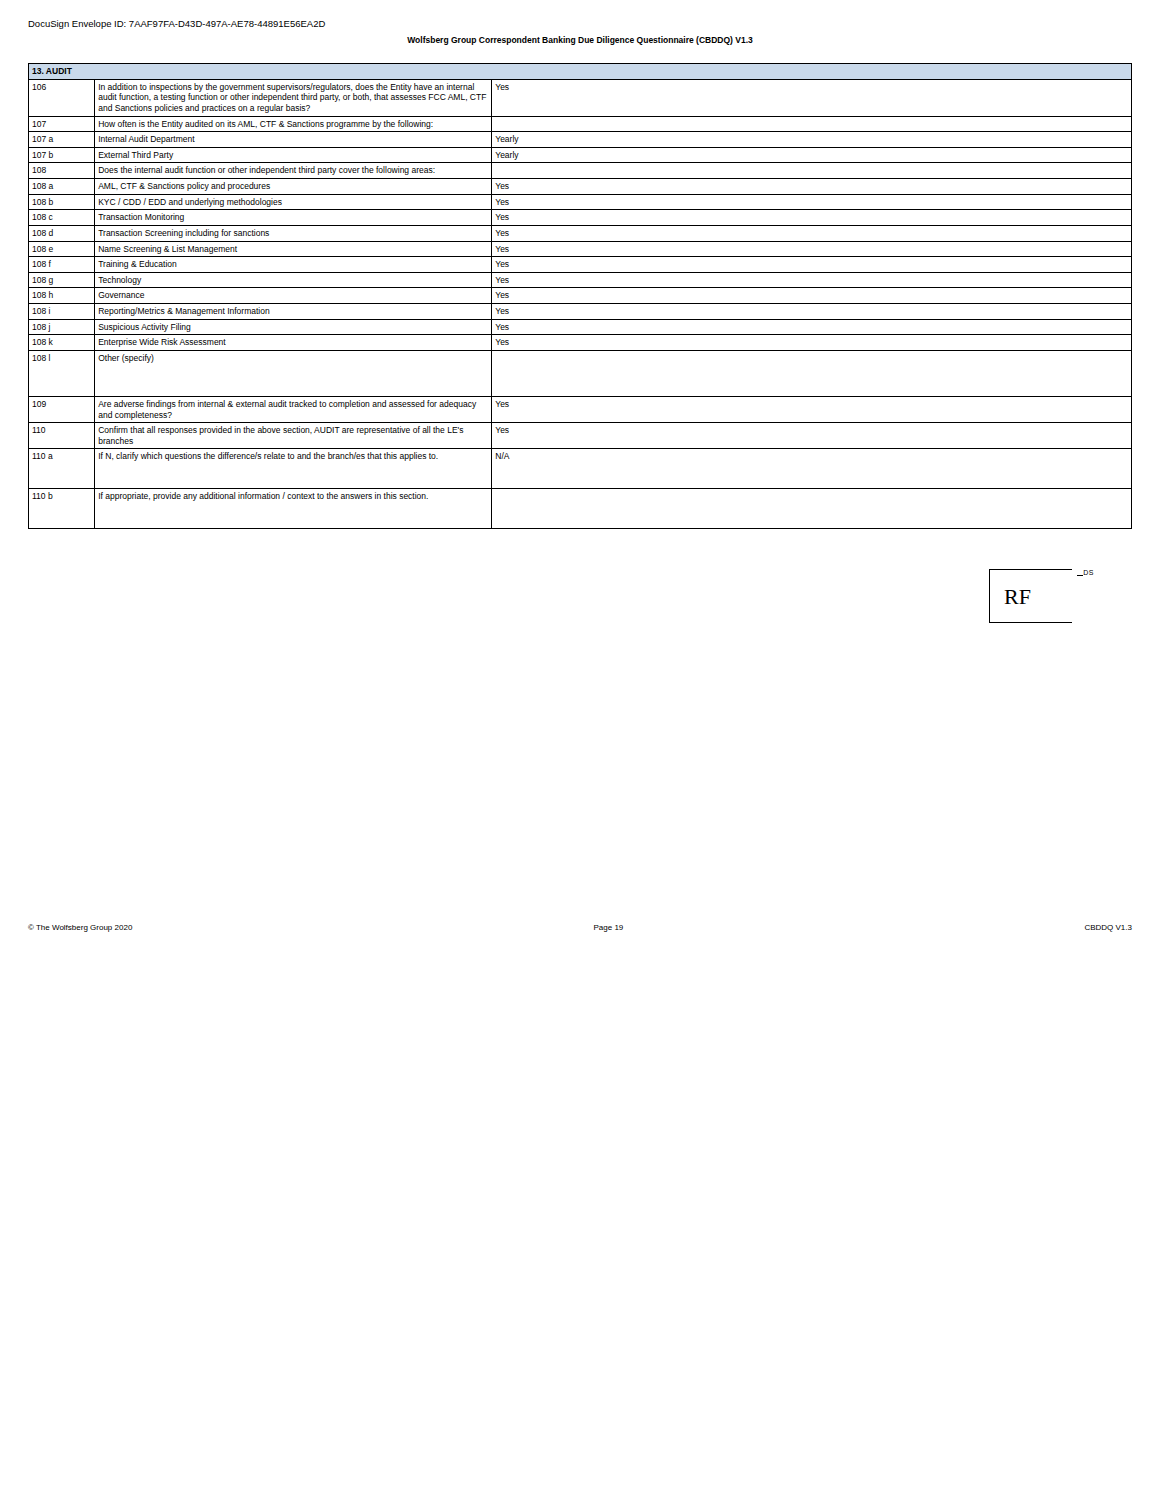DocuSign Envelope ID: 7AAF97FA-D43D-497A-AE78-44891E56EA2D
Wolfsberg Group Correspondent Banking Due Diligence Questionnaire (CBDDQ) V1.3
| 13. AUDIT |
| 106 | In addition to inspections by the government supervisors/regulators, does the Entity have an internal audit function, a testing function or other independent third party, or both, that assesses FCC AML, CTF and Sanctions policies and practices on a regular basis? | Yes |
| 107 | How often is the Entity audited on its AML, CTF & Sanctions programme by the following: | |
| 107 a | Internal Audit Department | Yearly |
| 107 b | External Third Party | Yearly |
| 108 | Does the internal audit function or other independent third party cover the following areas: | |
| 108 a | AML, CTF & Sanctions policy and procedures | Yes |
| 108 b | KYC / CDD / EDD and underlying methodologies | Yes |
| 108 c | Transaction Monitoring | Yes |
| 108 d | Transaction Screening including for sanctions | Yes |
| 108 e | Name Screening & List Management | Yes |
| 108 f | Training & Education | Yes |
| 108 g | Technology | Yes |
| 108 h | Governance | Yes |
| 108 i | Reporting/Metrics & Management Information | Yes |
| 108 j | Suspicious Activity Filing | Yes |
| 108 k | Enterprise Wide Risk Assessment | Yes |
| 108 l | Other (specify) | |
| 109 | Are adverse findings from internal & external audit tracked to completion and assessed for adequacy and completeness? | Yes |
| 110 | Confirm that all responses provided in the above section, AUDIT are representative of all the LE's branches | Yes |
| 110 a | If N, clarify which questions the difference/s relate to and the branch/es that this applies to. | N/A |
| 110 b | If appropriate, provide any additional information / context to the answers in this section. | |
DS RF
© The Wolfsberg Group 2020
Page 19
CBDDQ V1.3